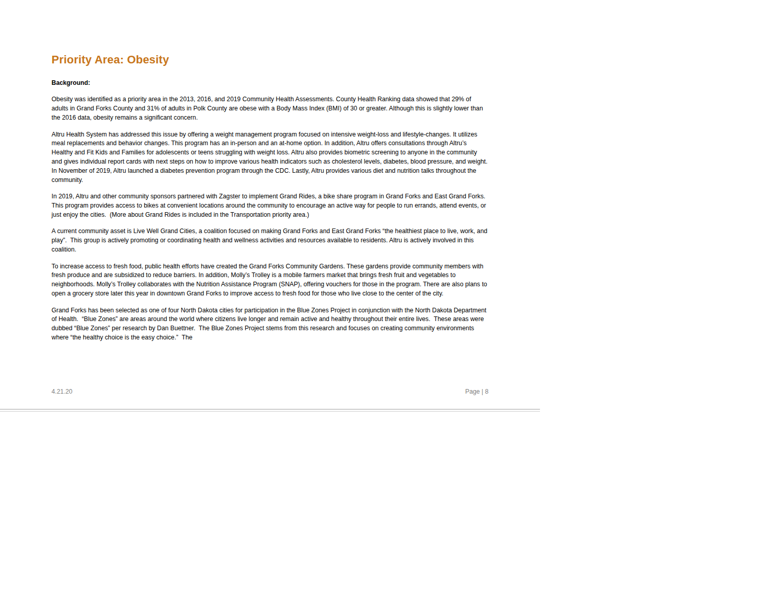Priority Area: Obesity
Background:
Obesity was identified as a priority area in the 2013, 2016, and 2019 Community Health Assessments. County Health Ranking data showed that 29% of adults in Grand Forks County and 31% of adults in Polk County are obese with a Body Mass Index (BMI) of 30 or greater. Although this is slightly lower than the 2016 data, obesity remains a significant concern.
Altru Health System has addressed this issue by offering a weight management program focused on intensive weight-loss and lifestyle-changes. It utilizes meal replacements and behavior changes. This program has an in-person and an at-home option. In addition, Altru offers consultations through Altru’s Healthy and Fit Kids and Families for adolescents or teens struggling with weight loss. Altru also provides biometric screening to anyone in the community and gives individual report cards with next steps on how to improve various health indicators such as cholesterol levels, diabetes, blood pressure, and weight. In November of 2019, Altru launched a diabetes prevention program through the CDC. Lastly, Altru provides various diet and nutrition talks throughout the community.
In 2019, Altru and other community sponsors partnered with Zagster to implement Grand Rides, a bike share program in Grand Forks and East Grand Forks. This program provides access to bikes at convenient locations around the community to encourage an active way for people to run errands, attend events, or just enjoy the cities. (More about Grand Rides is included in the Transportation priority area.)
A current community asset is Live Well Grand Cities, a coalition focused on making Grand Forks and East Grand Forks “the healthiest place to live, work, and play”. This group is actively promoting or coordinating health and wellness activities and resources available to residents. Altru is actively involved in this coalition.
To increase access to fresh food, public health efforts have created the Grand Forks Community Gardens. These gardens provide community members with fresh produce and are subsidized to reduce barriers. In addition, Molly’s Trolley is a mobile farmers market that brings fresh fruit and vegetables to neighborhoods. Molly’s Trolley collaborates with the Nutrition Assistance Program (SNAP), offering vouchers for those in the program. There are also plans to open a grocery store later this year in downtown Grand Forks to improve access to fresh food for those who live close to the center of the city.
Grand Forks has been selected as one of four North Dakota cities for participation in the Blue Zones Project in conjunction with the North Dakota Department of Health. “Blue Zones” are areas around the world where citizens live longer and remain active and healthy throughout their entire lives. These areas were dubbed “Blue Zones” per research by Dan Buettner. The Blue Zones Project stems from this research and focuses on creating community environments where “the healthy choice is the easy choice.” The
4.21.20
Page | 8